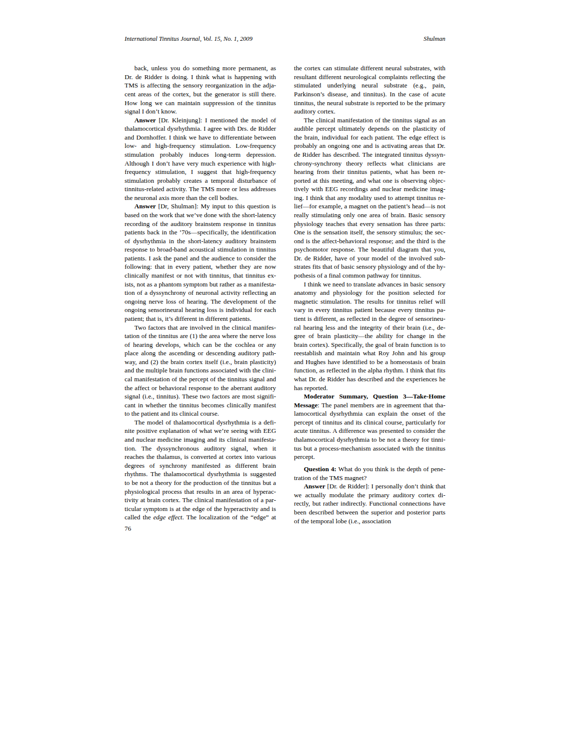International Tinnitus Journal, Vol. 15, No. 1, 2009 Shulman
back, unless you do something more permanent, as Dr. de Ridder is doing. I think what is happening with TMS is affecting the sensory reorganization in the adjacent areas of the cortex, but the generator is still there. How long we can maintain suppression of the tinnitus signal I don’t know.
Answer [Dr. Kleinjung]: I mentioned the model of thalamocortical dysrhythmia. I agree with Drs. de Ridder and Dornhoffer. I think we have to differentiate between low- and high-frequency stimulation. Low-frequency stimulation probably induces long-term depression. Although I don’t have very much experience with high-frequency stimulation, I suggest that high-frequency stimulation probably creates a temporal disturbance of tinnitus-related activity. The TMS more or less addresses the neuronal axis more than the cell bodies.
Answer [Dr, Shulman]: My input to this question is based on the work that we’ve done with the short-latency recording of the auditory brainstem response in tinnitus patients back in the ’70s—specifically, the identification of dysrhythmia in the short-latency auditory brainstem response to broad-band acoustical stimulation in tinnitus patients. I ask the panel and the audience to consider the following: that in every patient, whether they are now clinically manifest or not with tinnitus, that tinnitus exists, not as a phantom symptom but rather as a manifestation of a dyssynchrony of neuronal activity reflecting an ongoing nerve loss of hearing. The development of the ongoing sensorineural hearing loss is individual for each patient; that is, it’s different in different patients.
Two factors that are involved in the clinical manifestation of the tinnitus are (1) the area where the nerve loss of hearing develops, which can be the cochlea or any place along the ascending or descending auditory pathway, and (2) the brain cortex itself (i.e., brain plasticity) and the multiple brain functions associated with the clinical manifestation of the percept of the tinnitus signal and the affect or behavioral response to the aberrant auditory signal (i.e., tinnitus). These two factors are most significant in whether the tinnitus becomes clinically manifest to the patient and its clinical course.
The model of thalamocortical dysrhythmia is a definite positive explanation of what we’re seeing with EEG and nuclear medicine imaging and its clinical manifestation. The dyssynchronous auditory signal, when it reaches the thalamus, is converted at cortex into various degrees of synchrony manifested as different brain rhythms. The thalamocortical dysrhythmia is suggested to be not a theory for the production of the tinnitus but a physiological process that results in an area of hyperactivity at brain cortex. The clinical manifestation of a particular symptom is at the edge of the hyperactivity and is called the edge effect. The localization of the “edge” at the cortex can stimulate different neural substrates, with resultant different neurological complaints reflecting the stimulated underlying neural substrate (e.g., pain, Parkinson’s disease, and tinnitus). In the case of acute tinnitus, the neural substrate is reported to be the primary auditory cortex.
The clinical manifestation of the tinnitus signal as an audible percept ultimately depends on the plasticity of the brain, individual for each patient. The edge effect is probably an ongoing one and is activating areas that Dr. de Ridder has described. The integrated tinnitus dyssynchrony-synchrony theory reflects what clinicians are hearing from their tinnitus patients, what has been reported at this meeting, and what one is observing objectively with EEG recordings and nuclear medicine imaging. I think that any modality used to attempt tinnitus relief—for example, a magnet on the patient’s head—is not really stimulating only one area of brain. Basic sensory physiology teaches that every sensation has three parts: One is the sensation itself, the sensory stimulus; the second is the affect-behavioral response; and the third is the psychomotor response. The beautiful diagram that you, Dr. de Ridder, have of your model of the involved substrates fits that of basic sensory physiology and of the hypothesis of a final common pathway for tinnitus.
I think we need to translate advances in basic sensory anatomy and physiology for the position selected for magnetic stimulation. The results for tinnitus relief will vary in every tinnitus patient because every tinnitus patient is different, as reflected in the degree of sensorineural hearing less and the integrity of their brain (i.e., degree of brain plasticity—the ability for change in the brain cortex). Specifically, the goal of brain function is to reestablish and maintain what Roy John and his group and Hughes have identified to be a homeostasis of brain function, as reflected in the alpha rhythm. I think that fits what Dr. de Ridder has described and the experiences he has reported.
Moderator Summary, Question 3—Take-Home Message: The panel members are in agreement that thalamocortical dysrhythmia can explain the onset of the percept of tinnitus and its clinical course, particularly for acute tinnitus. A difference was presented to consider the thalamocortical dysrhythmia to be not a theory for tinnitus but a process-mechanism associated with the tinnitus percept.
Question 4: What do you think is the depth of penetration of the TMS magnet?
Answer [Dr. de Ridder]: I personally don’t think that we actually modulate the primary auditory cortex directly, but rather indirectly. Functional connections have been described between the superior and posterior parts of the temporal lobe (i.e., association
76